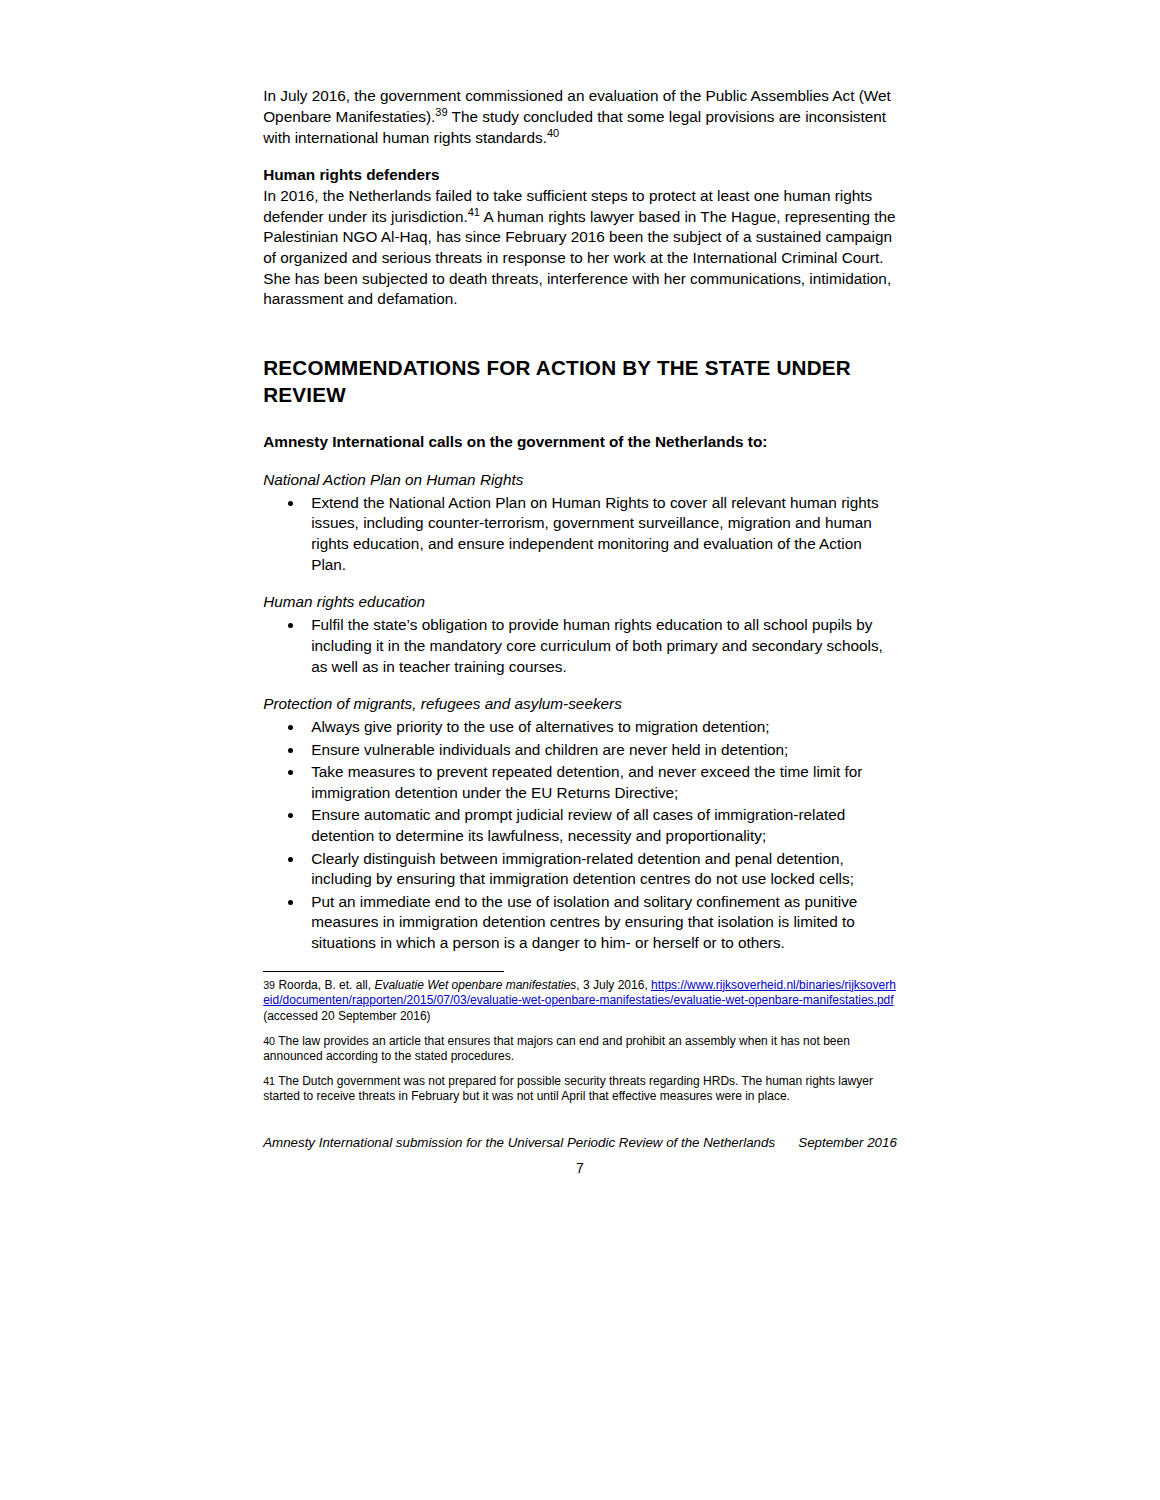In July 2016, the government commissioned an evaluation of the Public Assemblies Act (Wet Openbare Manifestaties).39 The study concluded that some legal provisions are inconsistent with international human rights standards.40
Human rights defenders
In 2016, the Netherlands failed to take sufficient steps to protect at least one human rights defender under its jurisdiction.41 A human rights lawyer based in The Hague, representing the Palestinian NGO Al-Haq, has since February 2016 been the subject of a sustained campaign of organized and serious threats in response to her work at the International Criminal Court. She has been subjected to death threats, interference with her communications, intimidation, harassment and defamation.
RECOMMENDATIONS FOR ACTION BY THE STATE UNDER REVIEW
Amnesty International calls on the government of the Netherlands to:
National Action Plan on Human Rights
Extend the National Action Plan on Human Rights to cover all relevant human rights issues, including counter-terrorism, government surveillance, migration and human rights education, and ensure independent monitoring and evaluation of the Action Plan.
Human rights education
Fulfil the state’s obligation to provide human rights education to all school pupils by including it in the mandatory core curriculum of both primary and secondary schools, as well as in teacher training courses.
Protection of migrants, refugees and asylum-seekers
Always give priority to the use of alternatives to migration detention;
Ensure vulnerable individuals and children are never held in detention;
Take measures to prevent repeated detention, and never exceed the time limit for immigration detention under the EU Returns Directive;
Ensure automatic and prompt judicial review of all cases of immigration-related detention to determine its lawfulness, necessity and proportionality;
Clearly distinguish between immigration-related detention and penal detention, including by ensuring that immigration detention centres do not use locked cells;
Put an immediate end to the use of isolation and solitary confinement as punitive measures in immigration detention centres by ensuring that isolation is limited to situations in which a person is a danger to him- or herself or to others.
39 Roorda, B. et. all, Evaluatie Wet openbare manifestaties, 3 July 2016, https://www.rijksoverheid.nl/binaries/rijksoverheid/documenten/rapporten/2015/07/03/evaluatie-wet-openbare-manifestaties/evaluatie-wet-openbare-manifestaties.pdf (accessed 20 September 2016)
40 The law provides an article that ensures that majors can end and prohibit an assembly when it has not been announced according to the stated procedures.
41 The Dutch government was not prepared for possible security threats regarding HRDs. The human rights lawyer started to receive threats in February but it was not until April that effective measures were in place.
Amnesty International submission for the Universal Periodic Review of the Netherlands September 2016
7